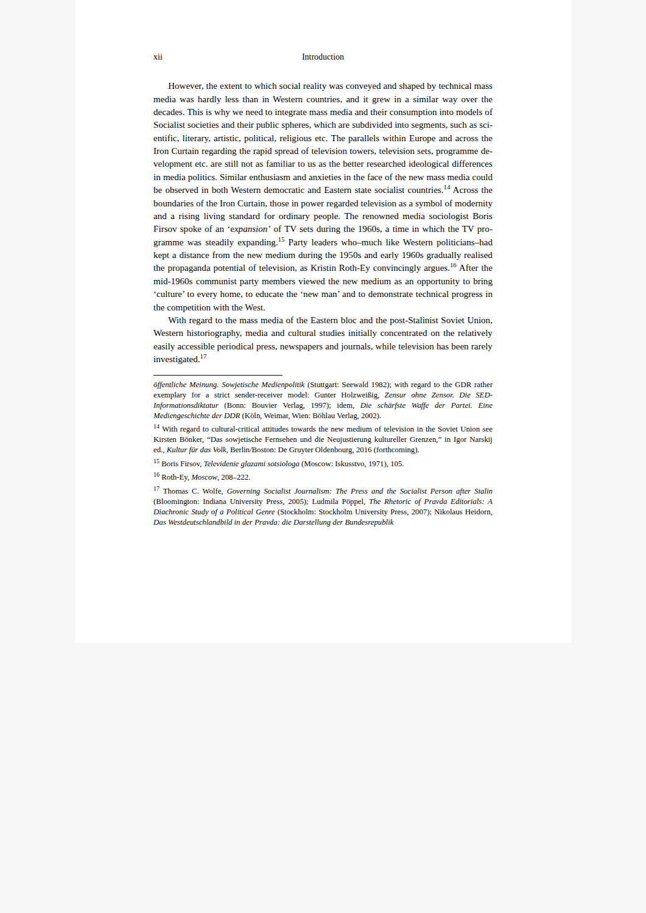xii Introduction
However, the extent to which social reality was conveyed and shaped by technical mass media was hardly less than in Western countries, and it grew in a similar way over the decades. This is why we need to integrate mass media and their consumption into models of Socialist societies and their public spheres, which are subdivided into segments, such as scientific, literary, artistic, political, religious etc. The parallels within Europe and across the Iron Curtain regarding the rapid spread of television towers, television sets, programme development etc. are still not as familiar to us as the better researched ideological differences in media politics. Similar enthusiasm and anxieties in the face of the new mass media could be observed in both Western democratic and Eastern state socialist countries.14 Across the boundaries of the Iron Curtain, those in power regarded television as a symbol of modernity and a rising living standard for ordinary people. The renowned media sociologist Boris Firsov spoke of an ‘expansion’ of TV sets during the 1960s, a time in which the TV programme was steadily expanding.15 Party leaders who–much like Western politicians–had kept a distance from the new medium during the 1950s and early 1960s gradually realised the propaganda potential of television, as Kristin Roth-Ey convincingly argues.16 After the mid-1960s communist party members viewed the new medium as an opportunity to bring ‘culture’ to every home, to educate the ‘new man’ and to demonstrate technical progress in the competition with the West.
With regard to the mass media of the Eastern bloc and the post-Stalinist Soviet Union, Western historiography, media and cultural studies initially concentrated on the relatively easily accessible periodical press, newspapers and journals, while television has been rarely investigated.17
öffentliche Meinung. Sowjetische Medienpolitik (Stuttgart: Seewald 1982); with regard to the GDR rather exemplary for a strict sender-receiver model: Gunter Holzweißig, Zensur ohne Zensor. Die SED-Informationsdiktatur (Bonn: Bouvier Verlag, 1997); idem, Die schärfste Waffe der Partei. Eine Mediengeschichte der DDR (Köln, Weimar, Wien: Böhlau Verlag, 2002).
14 With regard to cultural-critical attitudes towards the new medium of television in the Soviet Union see Kirsten Bönker, “Das sowjetische Fernsehen und die Neujustierung kultureller Grenzen,” in Igor Narskij ed., Kultur für das Volk, Berlin/Boston: De Gruyter Oldenbourg, 2016 (forthcoming).
15 Boris Firsov, Televidenie glazami sotsiologa (Moscow: Iskusstvo, 1971), 105.
16 Roth-Ey, Moscow, 208–222.
17 Thomas C. Wolfe, Governing Socialist Journalism: The Press and the Socialist Person after Stalin (Bloomington: Indiana University Press, 2005); Ludmila Pöppel, The Rhetoric of Pravda Editorials: A Diachronic Study of a Political Genre (Stockholm: Stockholm University Press, 2007); Nikolaus Heidorn, Das Westdeutschlandbild in der Pravda: die Darstellung der Bundesrepublik